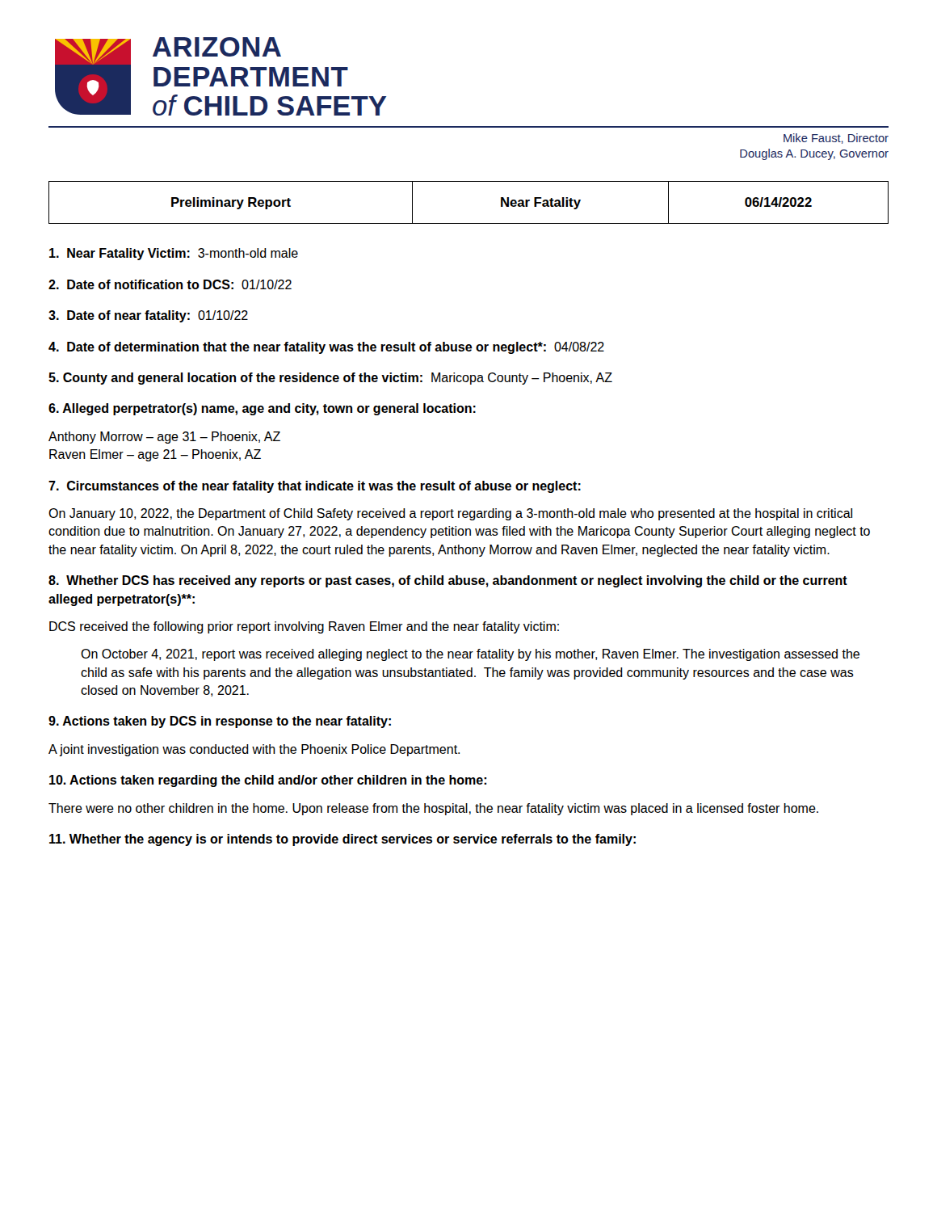ARIZONA
DEPARTMENT
of CHILD SAFETY
Mike Faust, Director
Douglas A. Ducey, Governor
| Preliminary Report | Near Fatality | 06/14/2022 |
1. Near Fatality Victim: 3-month-old male
2. Date of notification to DCS: 01/10/22
3. Date of near fatality: 01/10/22
4. Date of determination that the near fatality was the result of abuse or neglect*: 04/08/22
5. County and general location of the residence of the victim: Maricopa County – Phoenix, AZ
6. Alleged perpetrator(s) name, age and city, town or general location:
Anthony Morrow – age 31 – Phoenix, AZ
Raven Elmer – age 21 – Phoenix, AZ
7. Circumstances of the near fatality that indicate it was the result of abuse or neglect:
On January 10, 2022, the Department of Child Safety received a report regarding a 3-month-old male who presented at the hospital in critical condition due to malnutrition. On January 27, 2022, a dependency petition was filed with the Maricopa County Superior Court alleging neglect to the near fatality victim. On April 8, 2022, the court ruled the parents, Anthony Morrow and Raven Elmer, neglected the near fatality victim.
8. Whether DCS has received any reports or past cases, of child abuse, abandonment or neglect involving the child or the current alleged perpetrator(s)**:
DCS received the following prior report involving Raven Elmer and the near fatality victim:
On October 4, 2021, report was received alleging neglect to the near fatality by his mother, Raven Elmer. The investigation assessed the child as safe with his parents and the allegation was unsubstantiated. The family was provided community resources and the case was closed on November 8, 2021.
9. Actions taken by DCS in response to the near fatality:
A joint investigation was conducted with the Phoenix Police Department.
10. Actions taken regarding the child and/or other children in the home:
There were no other children in the home. Upon release from the hospital, the near fatality victim was placed in a licensed foster home.
11. Whether the agency is or intends to provide direct services or service referrals to the family: